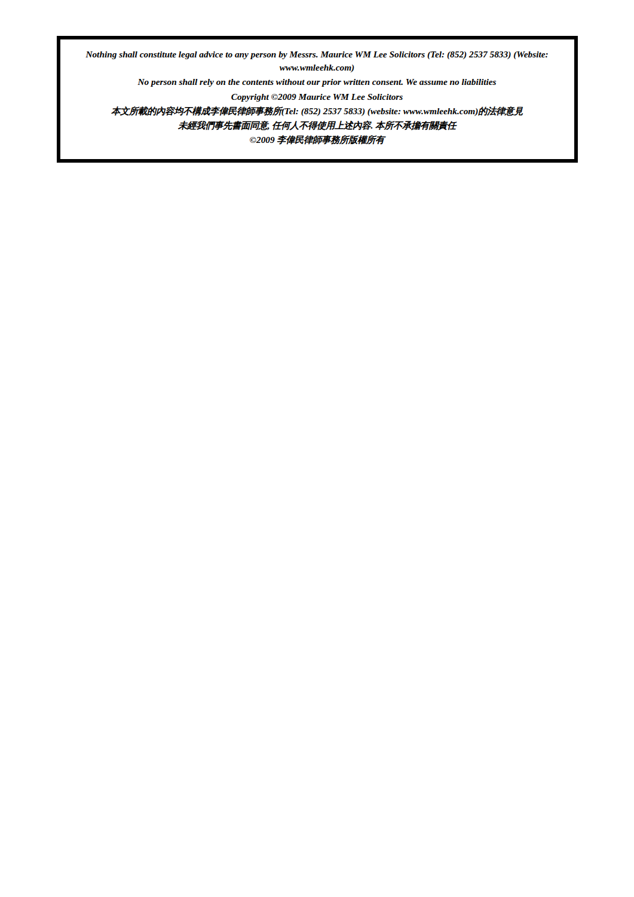Nothing shall constitute legal advice to any person by Messrs. Maurice WM Lee Solicitors (Tel: (852) 2537 5833) (Website: www.wmleehk.com)
No person shall rely on the contents without our prior written consent. We assume no liabilities
Copyright ©2009 Maurice WM Lee Solicitors
本文所載的內容均不構成李偉民律師事務所(Tel: (852) 2537 5833) (website: www.wmleehk.com)的法律意見
未經我們事先書面同意, 任何人不得使用上述內容. 本所不承擔有關責任
©2009 李偉民律師事務所版權所有